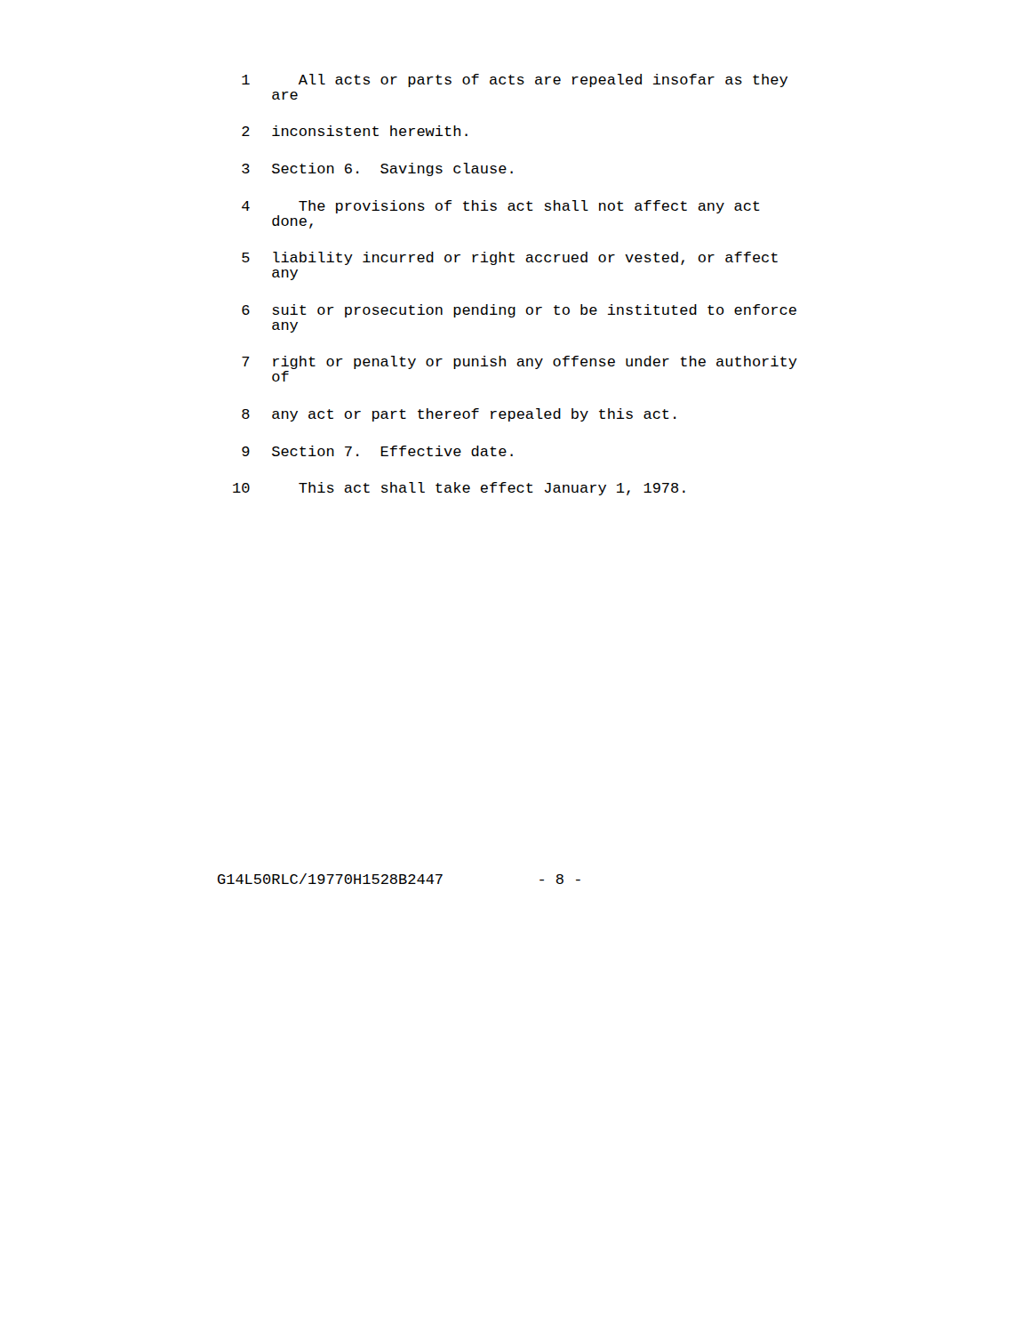All acts or parts of acts are repealed insofar as they are
inconsistent herewith.
Section 6. Savings clause.
The provisions of this act shall not affect any act done,
liability incurred or right accrued or vested, or affect any
suit or prosecution pending or to be instituted to enforce any
right or penalty or punish any offense under the authority of
any act or part thereof repealed by this act.
Section 7. Effective date.
This act shall take effect January 1, 1978.
G14L50RLC/19770H1528B2447 - 8 -